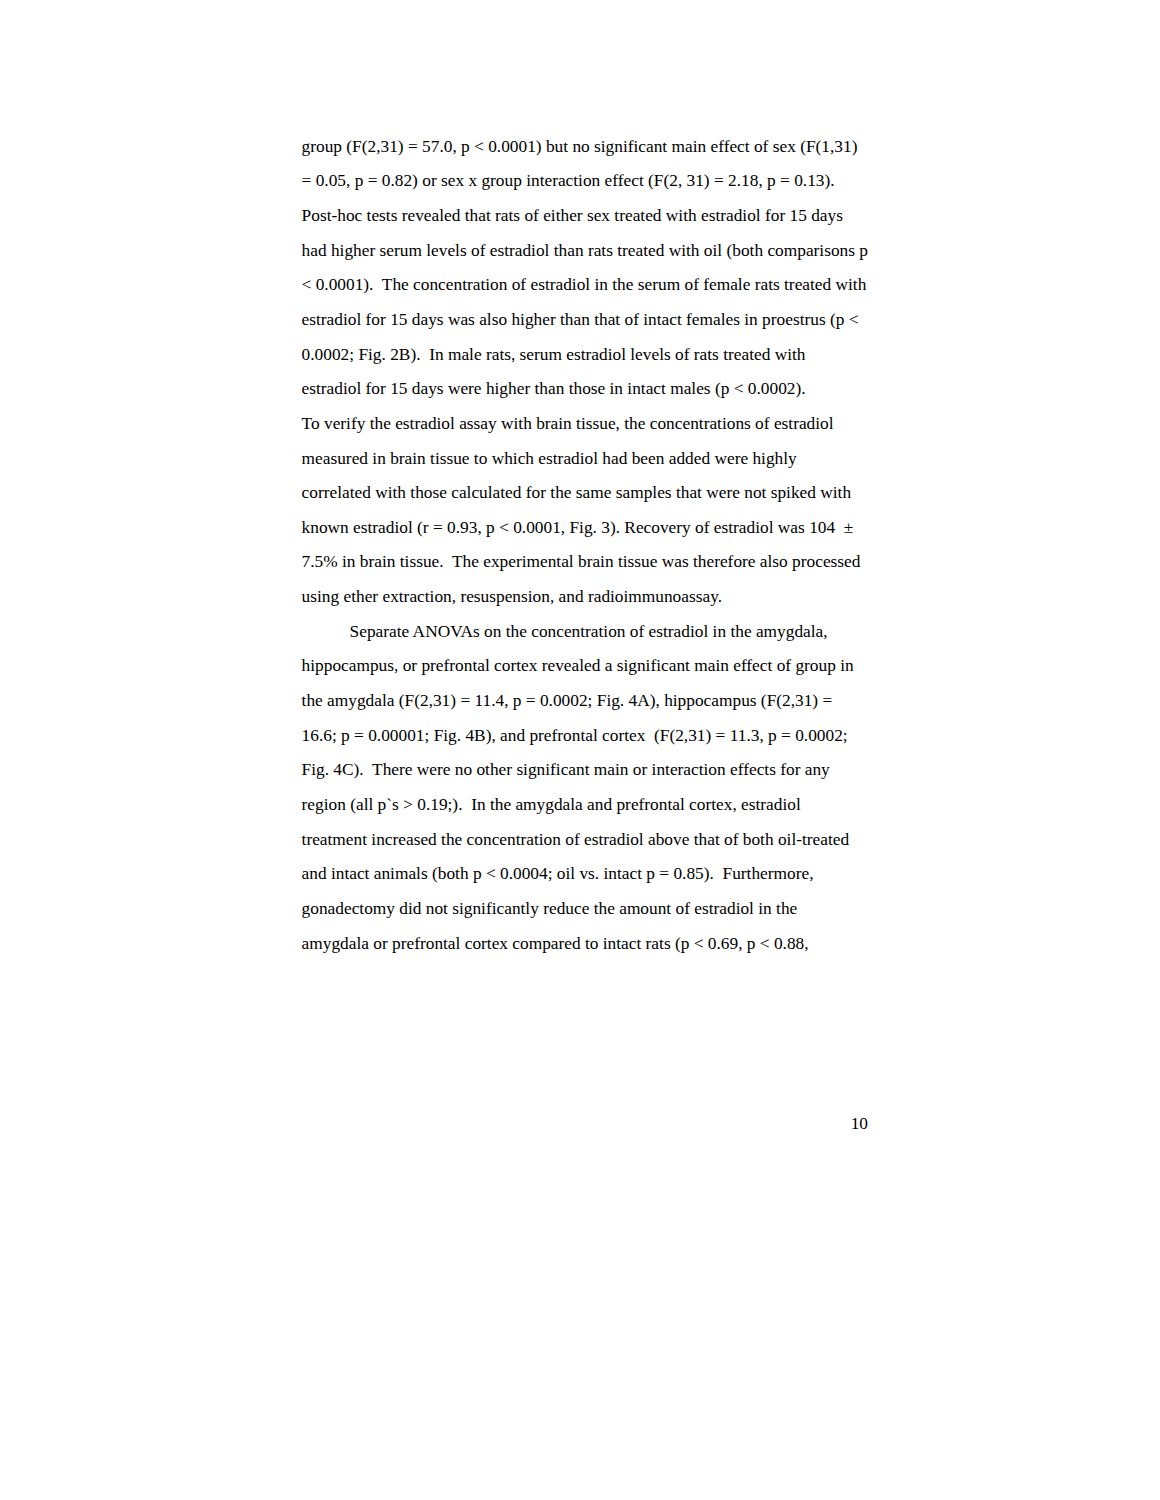group (F(2,31) = 57.0, p < 0.0001) but no significant main effect of sex (F(1,31) = 0.05, p = 0.82) or sex x group interaction effect (F(2, 31) = 2.18, p = 0.13). Post-hoc tests revealed that rats of either sex treated with estradiol for 15 days had higher serum levels of estradiol than rats treated with oil (both comparisons p < 0.0001). The concentration of estradiol in the serum of female rats treated with estradiol for 15 days was also higher than that of intact females in proestrus (p < 0.0002; Fig. 2B). In male rats, serum estradiol levels of rats treated with estradiol for 15 days were higher than those in intact males (p < 0.0002).
To verify the estradiol assay with brain tissue, the concentrations of estradiol measured in brain tissue to which estradiol had been added were highly correlated with those calculated for the same samples that were not spiked with known estradiol (r = 0.93, p < 0.0001, Fig. 3). Recovery of estradiol was 104 ± 7.5% in brain tissue. The experimental brain tissue was therefore also processed using ether extraction, resuspension, and radioimmunoassay.
Separate ANOVAs on the concentration of estradiol in the amygdala, hippocampus, or prefrontal cortex revealed a significant main effect of group in the amygdala (F(2,31) = 11.4, p = 0.0002; Fig. 4A), hippocampus (F(2,31) = 16.6; p = 0.00001; Fig. 4B), and prefrontal cortex (F(2,31) = 11.3, p = 0.0002; Fig. 4C). There were no other significant main or interaction effects for any region (all p`s > 0.19;). In the amygdala and prefrontal cortex, estradiol treatment increased the concentration of estradiol above that of both oil-treated and intact animals (both p < 0.0004; oil vs. intact p = 0.85). Furthermore, gonadectomy did not significantly reduce the amount of estradiol in the amygdala or prefrontal cortex compared to intact rats (p < 0.69, p < 0.88,
10